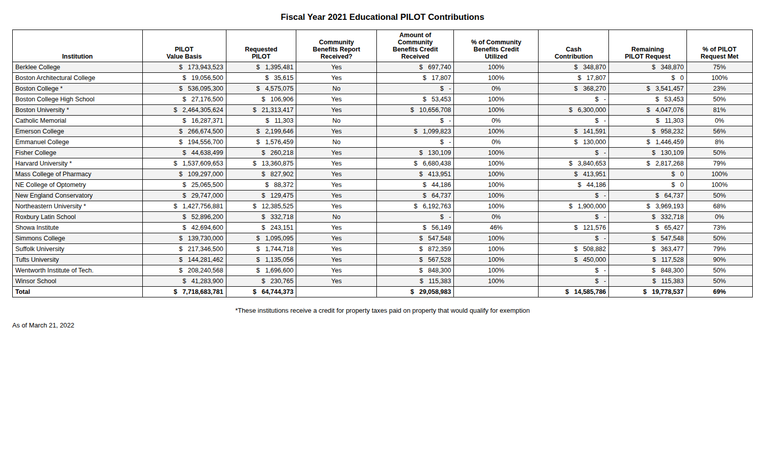Fiscal Year 2021 Educational PILOT Contributions
| Institution | PILOT Value Basis | Requested PILOT | Community Benefits Report Received? | Amount of Community Benefits Credit Received | % of Community Benefits Credit Utilized | Cash Contribution | Remaining PILOT Request | % of PILOT Request Met |
| --- | --- | --- | --- | --- | --- | --- | --- | --- |
| Berklee College | $ 173,943,523 | $ 1,395,481 | Yes | $ 697,740 | 100% | $ 348,870 | $ 348,870 | 75% |
| Boston Architectural College | $ 19,056,500 | $ 35,615 | Yes | $ 17,807 | 100% | $ 17,807 | $ 0 | 100% |
| Boston College * | $ 536,095,300 | $ 4,575,075 | No | $ - | 0% | $ 368,270 | $ 3,541,457 | 23% |
| Boston College High School | $ 27,176,500 | $ 106,906 | Yes | $ 53,453 | 100% | $ - | $ 53,453 | 50% |
| Boston University * | $ 2,464,305,624 | $ 21,313,417 | Yes | $ 10,656,708 | 100% | $ 6,300,000 | $ 4,047,076 | 81% |
| Catholic Memorial | $ 16,287,371 | $ 11,303 | No | $ - | 0% | $ - | $ 11,303 | 0% |
| Emerson College | $ 266,674,500 | $ 2,199,646 | Yes | $ 1,099,823 | 100% | $ 141,591 | $ 958,232 | 56% |
| Emmanuel College | $ 194,556,700 | $ 1,576,459 | No | $ - | 0% | $ 130,000 | $ 1,446,459 | 8% |
| Fisher College | $ 44,638,499 | $ 260,218 | Yes | $ 130,109 | 100% | $ - | $ 130,109 | 50% |
| Harvard University * | $ 1,537,609,653 | $ 13,360,875 | Yes | $ 6,680,438 | 100% | $ 3,840,653 | $ 2,817,268 | 79% |
| Mass College of Pharmacy | $ 109,297,000 | $ 827,902 | Yes | $ 413,951 | 100% | $ 413,951 | $ 0 | 100% |
| NE College of Optometry | $ 25,065,500 | $ 88,372 | Yes | $ 44,186 | 100% | $ 44,186 | $ 0 | 100% |
| New England Conservatory | $ 29,747,000 | $ 129,475 | Yes | $ 64,737 | 100% | $ - | $ 64,737 | 50% |
| Northeastern University * | $ 1,427,756,881 | $ 12,385,525 | Yes | $ 6,192,763 | 100% | $ 1,900,000 | $ 3,969,193 | 68% |
| Roxbury Latin School | $ 52,896,200 | $ 332,718 | No | $ - | 0% | $ - | $ 332,718 | 0% |
| Showa Institute | $ 42,694,600 | $ 243,151 | Yes | $ 56,149 | 46% | $ 121,576 | $ 65,427 | 73% |
| Simmons College | $ 139,730,000 | $ 1,095,095 | Yes | $ 547,548 | 100% | $ - | $ 547,548 | 50% |
| Suffolk University | $ 217,346,500 | $ 1,744,718 | Yes | $ 872,359 | 100% | $ 508,882 | $ 363,477 | 79% |
| Tufts University | $ 144,281,462 | $ 1,135,056 | Yes | $ 567,528 | 100% | $ 450,000 | $ 117,528 | 90% |
| Wentworth Institute of Tech. | $ 208,240,568 | $ 1,696,600 | Yes | $ 848,300 | 100% | $ - | $ 848,300 | 50% |
| Winsor School | $ 41,283,900 | $ 230,765 | Yes | $ 115,383 | 100% | $ - | $ 115,383 | 50% |
| Total | $ 7,718,683,781 | $ 64,744,373 | | $ 29,058,983 | | $ 14,585,786 | $ 19,778,537 | 69% |
*These institutions receive a credit for property taxes paid on property that would qualify for exemption
As of March 21, 2022